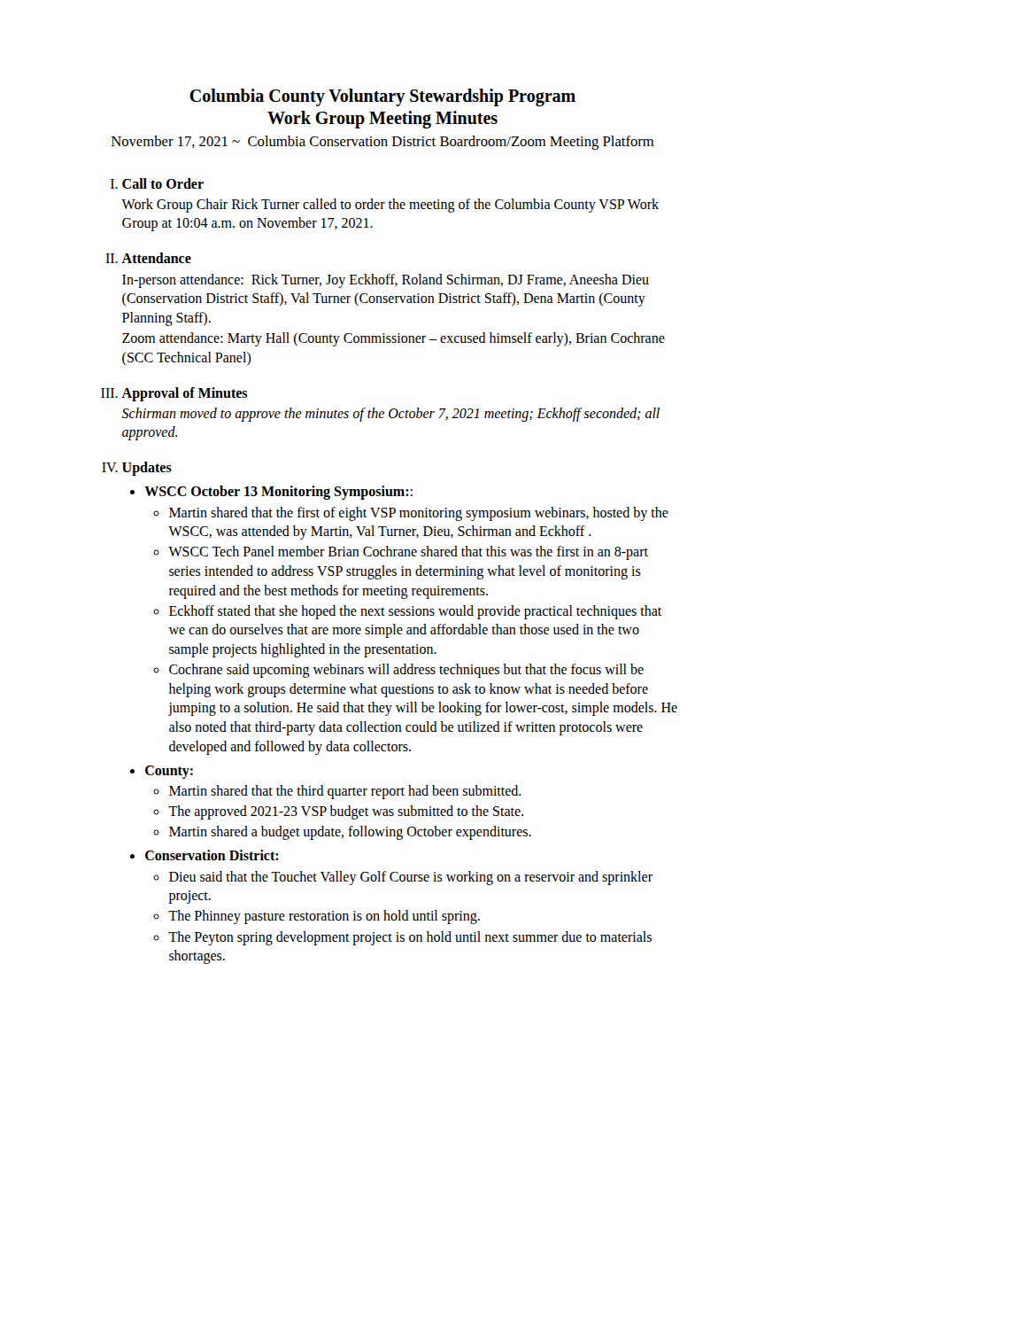Columbia County Voluntary Stewardship Program
Work Group Meeting Minutes
November 17, 2021 ~ Columbia Conservation District Boardroom/Zoom Meeting Platform
Call to Order
Work Group Chair Rick Turner called to order the meeting of the Columbia County VSP Work Group at 10:04 a.m. on November 17, 2021.
Attendance
In-person attendance: Rick Turner, Joy Eckhoff, Roland Schirman, DJ Frame, Aneesha Dieu (Conservation District Staff), Val Turner (Conservation District Staff), Dena Martin (County Planning Staff).
Zoom attendance: Marty Hall (County Commissioner – excused himself early), Brian Cochrane (SCC Technical Panel)
Approval of Minutes
Schirman moved to approve the minutes of the October 7, 2021 meeting; Eckhoff seconded; all approved.
Updates
WSCC October 13 Monitoring Symposium::
Martin shared that the first of eight VSP monitoring symposium webinars, hosted by the WSCC, was attended by Martin, Val Turner, Dieu, Schirman and Eckhoff .
WSCC Tech Panel member Brian Cochrane shared that this was the first in an 8-part series intended to address VSP struggles in determining what level of monitoring is required and the best methods for meeting requirements.
Eckhoff stated that she hoped the next sessions would provide practical techniques that we can do ourselves that are more simple and affordable than those used in the two sample projects highlighted in the presentation.
Cochrane said upcoming webinars will address techniques but that the focus will be helping work groups determine what questions to ask to know what is needed before jumping to a solution. He said that they will be looking for lower-cost, simple models. He also noted that third-party data collection could be utilized if written protocols were developed and followed by data collectors.
County:
Martin shared that the third quarter report had been submitted.
The approved 2021-23 VSP budget was submitted to the State.
Martin shared a budget update, following October expenditures.
Conservation District:
Dieu said that the Touchet Valley Golf Course is working on a reservoir and sprinkler project.
The Phinney pasture restoration is on hold until spring.
The Peyton spring development project is on hold until next summer due to materials shortages.